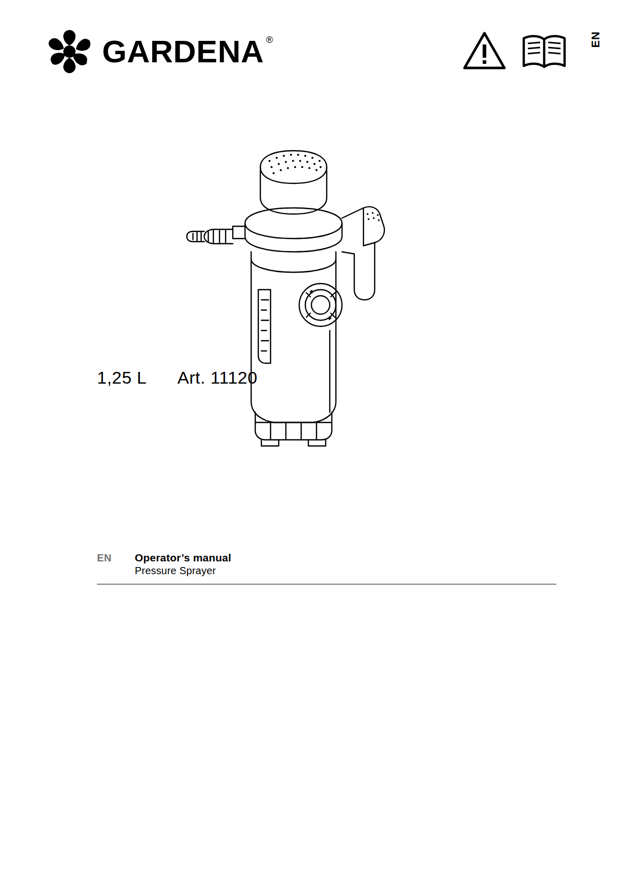GARDENA®
EN
1,25 L Art. 11120
EN Operator’s manual
Pressure Sprayer